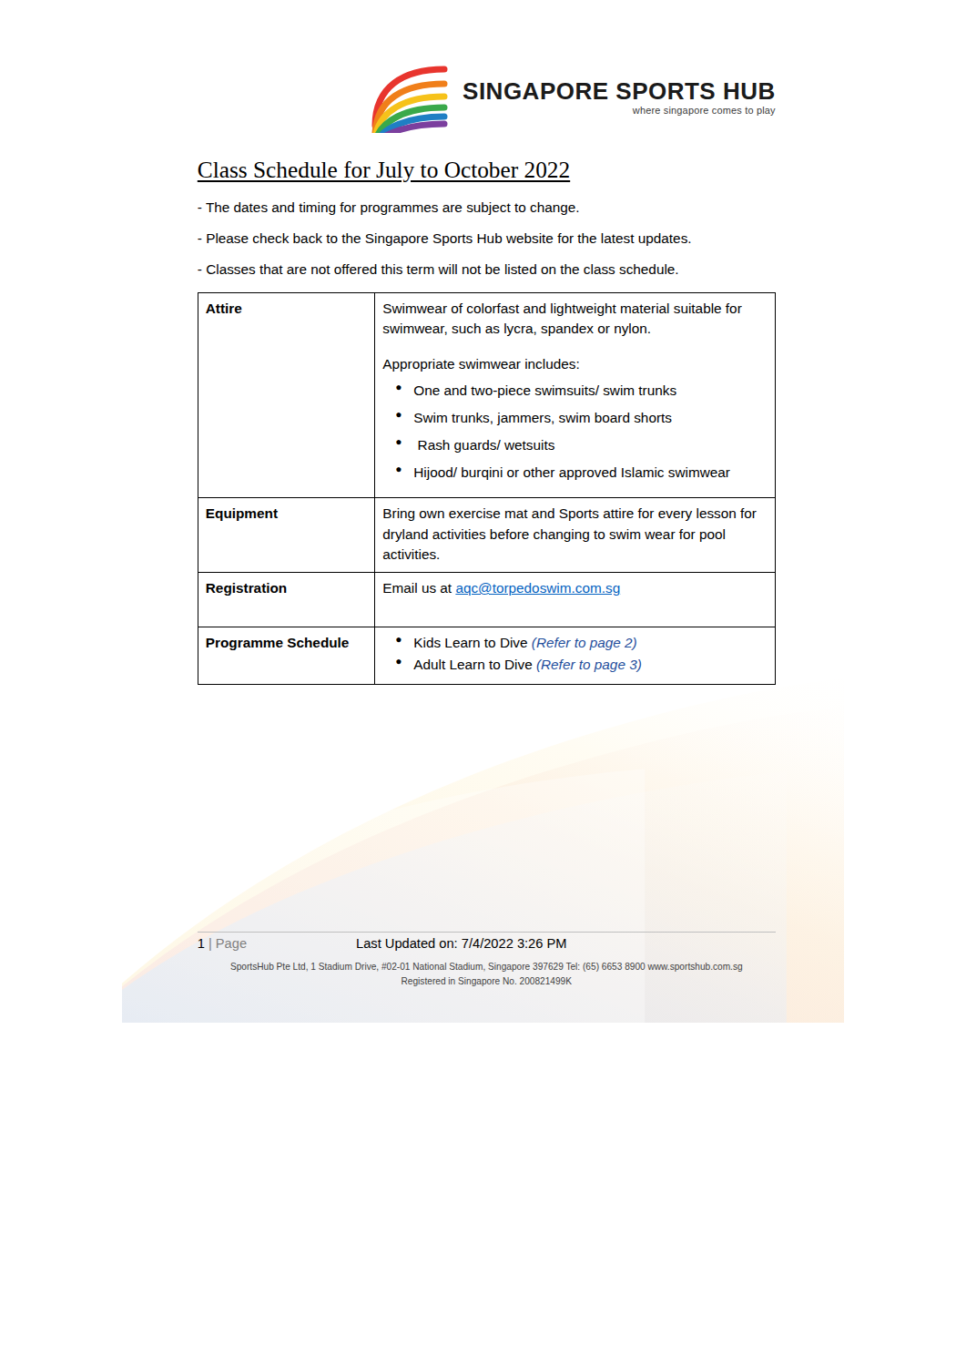SINGAPORE SPORTS HUB
where singapore comes to play
Class Schedule for July to October 2022
- The dates and timing for programmes are subject to change.
- Please check back to the Singapore Sports Hub website for the latest updates.
- Classes that are not offered this term will not be listed on the class schedule.
| Attire | Swimwear of colorfast and lightweight material suitable for swimwear, such as lycra, spandex or nylon. Appropriate swimwear includes: One and two-piece swimsuits/ swim trunks Swim trunks, jammers, swim board shorts Rash guards/ wetsuits Hijood/ burqini or other approved Islamic swimwear |
| Equipment | Bring own exercise mat and Sports attire for every lesson for dryland activities before changing to swim wear for pool activities. |
| Registration | Email us at aqc@torpedoswim.com.sg |
| Programme Schedule | Kids Learn to Dive (Refer to page 2) Adult Learn to Dive (Refer to page 3) |
1| Page Last Updated on: 7/4/2022 3:26 PM
SportsHub Pte Ltd, 1 Stadium Drive, #02-01 National Stadium, Singapore 397629 Tel: (65) 6653 8900 www.sportshub.com.sg
Registered in Singapore No. 200821499K